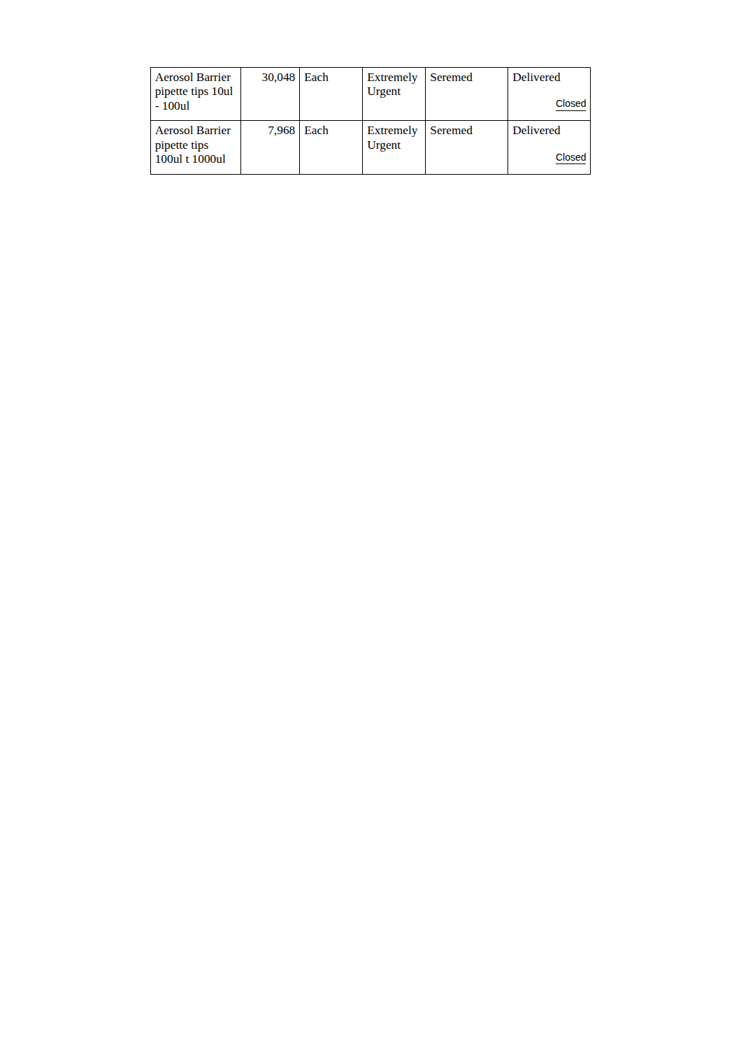| Aerosol Barrier pipette tips 10ul - 100ul | 30,048 | Each | Extremely Urgent | Seremed | Delivered Closed |
| Aerosol Barrier pipette tips 100ul t 1000ul | 7,968 | Each | Extremely Urgent | Seremed | Delivered Closed |